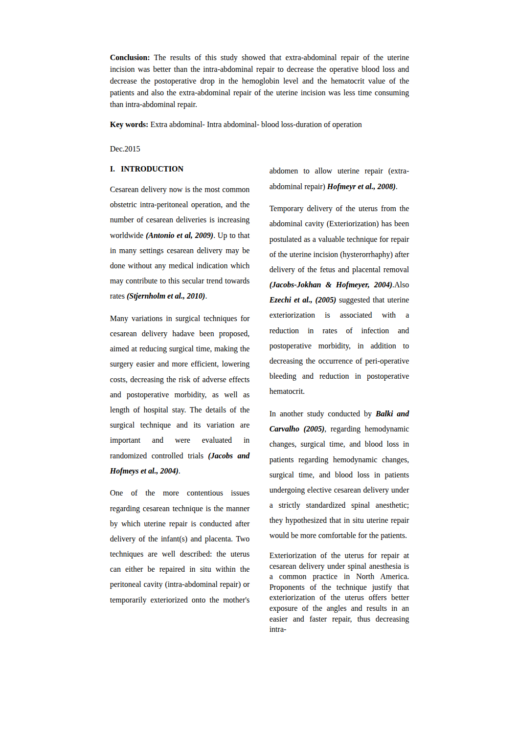Conclusion: The results of this study showed that extra-abdominal repair of the uterine incision was better than the intra-abdominal repair to decrease the operative blood loss and decrease the postoperative drop in the hemoglobin level and the hematocrit value of the patients and also the extra-abdominal repair of the uterine incision was less time consuming than intra-abdominal repair.
Key words: Extra abdominal- Intra abdominal- blood loss-duration of operation
Dec.2015
I. Introduction
Cesarean delivery now is the most common obstetric intra-peritoneal operation, and the number of cesarean deliveries is increasing worldwide (Antonio et al, 2009). Up to that in many settings cesarean delivery may be done without any medical indication which may contribute to this secular trend towards rates (Stjernholm et al., 2010).
Many variations in surgical techniques for cesarean delivery hadave been proposed, aimed at reducing surgical time, making the surgery easier and more efficient, lowering costs, decreasing the risk of adverse effects and postoperative morbidity, as well as length of hospital stay. The details of the surgical technique and its variation are important and were evaluated in randomized controlled trials (Jacobs and Hofmeys et al., 2004).
One of the more contentious issues regarding cesarean technique is the manner by which uterine repair is conducted after delivery of the infant(s) and placenta. Two techniques are well described: the uterus can either be repaired in situ within the peritoneal cavity (intra-abdominal repair) or temporarily exteriorized onto the mother's abdomen to allow uterine repair (extra-abdominal repair) Hofmeyr et al., 2008).
Temporary delivery of the uterus from the abdominal cavity (Exteriorization) has been postulated as a valuable technique for repair of the uterine incision (hysterorrhaphy) after delivery of the fetus and placental removal (Jacobs-Jokhan & Hofmeyer, 2004).Also Ezechi et al., (2005) suggested that uterine exteriorization is associated with a reduction in rates of infection and postoperative morbidity, in addition to decreasing the occurrence of peri-operative bleeding and reduction in postoperative hematocrit.
In another study conducted by Balki and Carvalho (2005), regarding hemodynamic changes, surgical time, and blood loss in patients regarding hemodynamic changes, surgical time, and blood loss in patients undergoing elective cesarean delivery under a strictly standardized spinal anesthetic; they hypothesized that in situ uterine repair would be more comfortable for the patients.
Exteriorization of the uterus for repair at cesarean delivery under spinal anesthesia is a common practice in North America. Proponents of the technique justify that exteriorization of the uterus offers better exposure of the angles and results in an easier and faster repair, thus decreasing intra-